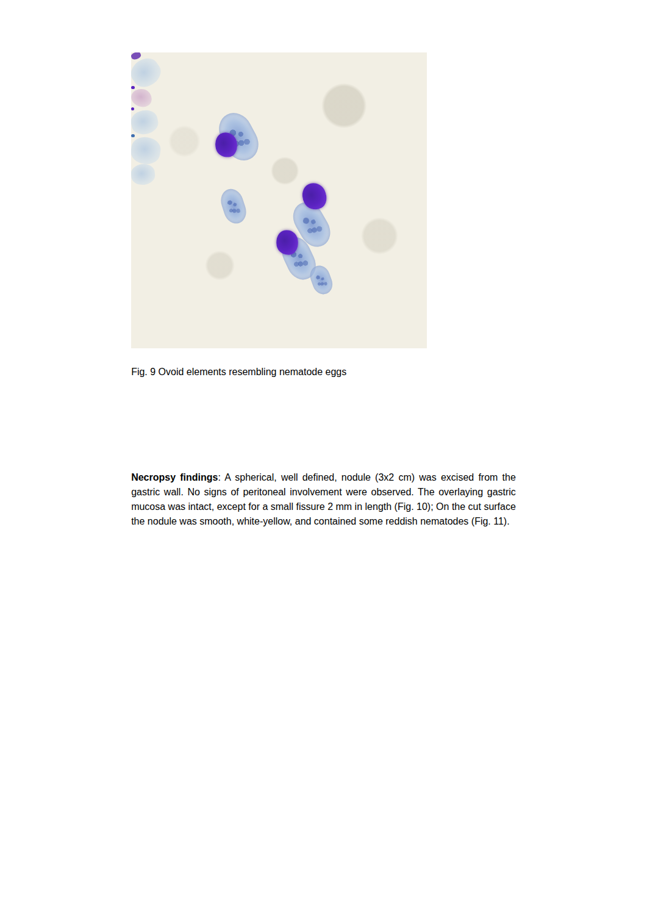Fig. 9 Ovoid elements resembling nematode eggs
Necropsy findings: A spherical, well defined, nodule (3x2 cm) was excised from the gastric wall. No signs of peritoneal involvement were observed. The overlaying gastric mucosa was intact, except for a small fissure 2 mm in length (Fig. 10); On the cut surface the nodule was smooth, white-yellow, and contained some reddish nematodes (Fig. 11).